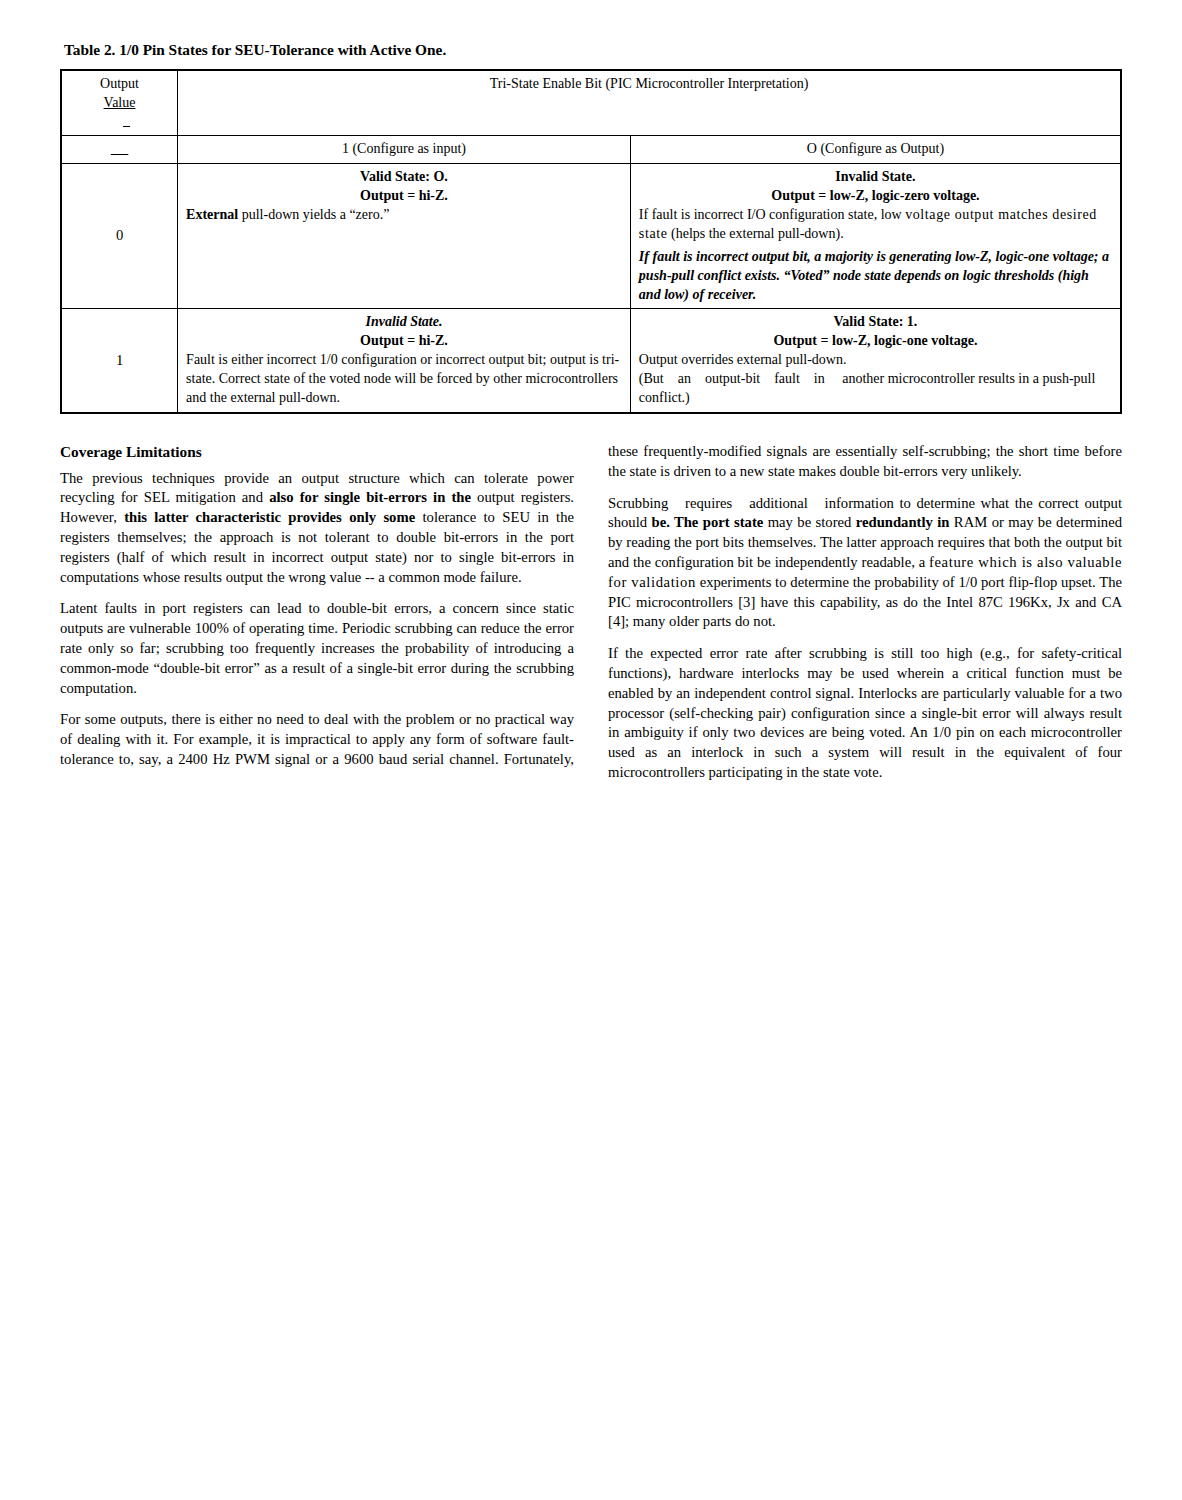Table 2. 1/0 Pin States for SEU-Tolerance with Active One.
| Output Value | Tri-State Enable Bit (PIC Microcontroller Interpretation) |
| | 1 (Configure as input) | O (Configure as Output) |
| 0 | Valid State: O. Output = hi-Z. External pull-down yields a “zero.” | Invalid State. Output = low-Z, logic-zero voltage. If fault is incorrect I/O configuration state, low voltage output matches desired state (helps the external pull-down). If fault is incorrect output bit, a majority is generating low-Z, logic-one voltage; a push-pull conflict exists. “Voted” node state depends on logic thresholds (high and low) of receiver. |
| 1 | Invalid State. Output = hi-Z. Fault is either incorrect 1/0 configuration or incorrect output bit; output is tri-state. Correct state of the voted node will be forced by other microcontrollers and the external pull-down. | Valid State: 1. Output = low-Z, logic-one voltage. Output overrides external pull-down. (But an output-bit fault in another microcontroller results in a push-pull conflict.) |
Coverage Limitations
The previous techniques provide an output structure which can tolerate power recycling for SEL mitigation and also for single bit-errors in the output registers. However, this latter characteristic provides only some tolerance to SEU in the registers themselves; the approach is not tolerant to double bit-errors in the port registers (half of which result in incorrect output state) nor to single bit-errors in computations whose results output the wrong value -- a common mode failure.
Latent faults in port registers can lead to double-bit errors, a concern since static outputs are vulnerable 100% of operating time. Periodic scrubbing can reduce the error rate only so far; scrubbing too frequently increases the probability of introducing a common-mode “double-bit error” as a result of a single-bit error during the scrubbing computation.
For some outputs, there is either no need to deal with the problem or no practical way of dealing with it. For example, it is impractical to apply any form of software fault-tolerance to, say, a 2400 Hz PWM signal or a 9600 baud serial channel. Fortunately, these frequently-modified signals are essentially self-scrubbing; the short time before the state is driven to a new state makes double bit-errors very unlikely.
Scrubbing requires additional information to determine what the correct output should be. The port state may be stored redundantly in RAM or may be determined by reading the port bits themselves. The latter approach requires that both the output bit and the configuration bit be independently readable, a feature which is also valuable for validation experiments to determine the probability of 1/0 port flip-flop upset. The PIC microcontrollers [3] have this capability, as do the Intel 87C 196Kx, Jx and CA [4]; many older parts do not.
If the expected error rate after scrubbing is still too high (e.g., for safety-critical functions), hardware interlocks may be used wherein a critical function must be enabled by an independent control signal. Interlocks are particularly valuable for a two processor (self-checking pair) configuration since a single-bit error will always result in ambiguity if only two devices are being voted. An 1/0 pin on each microcontroller used as an interlock in such a system will result in the equivalent of four microcontrollers participating in the state vote.